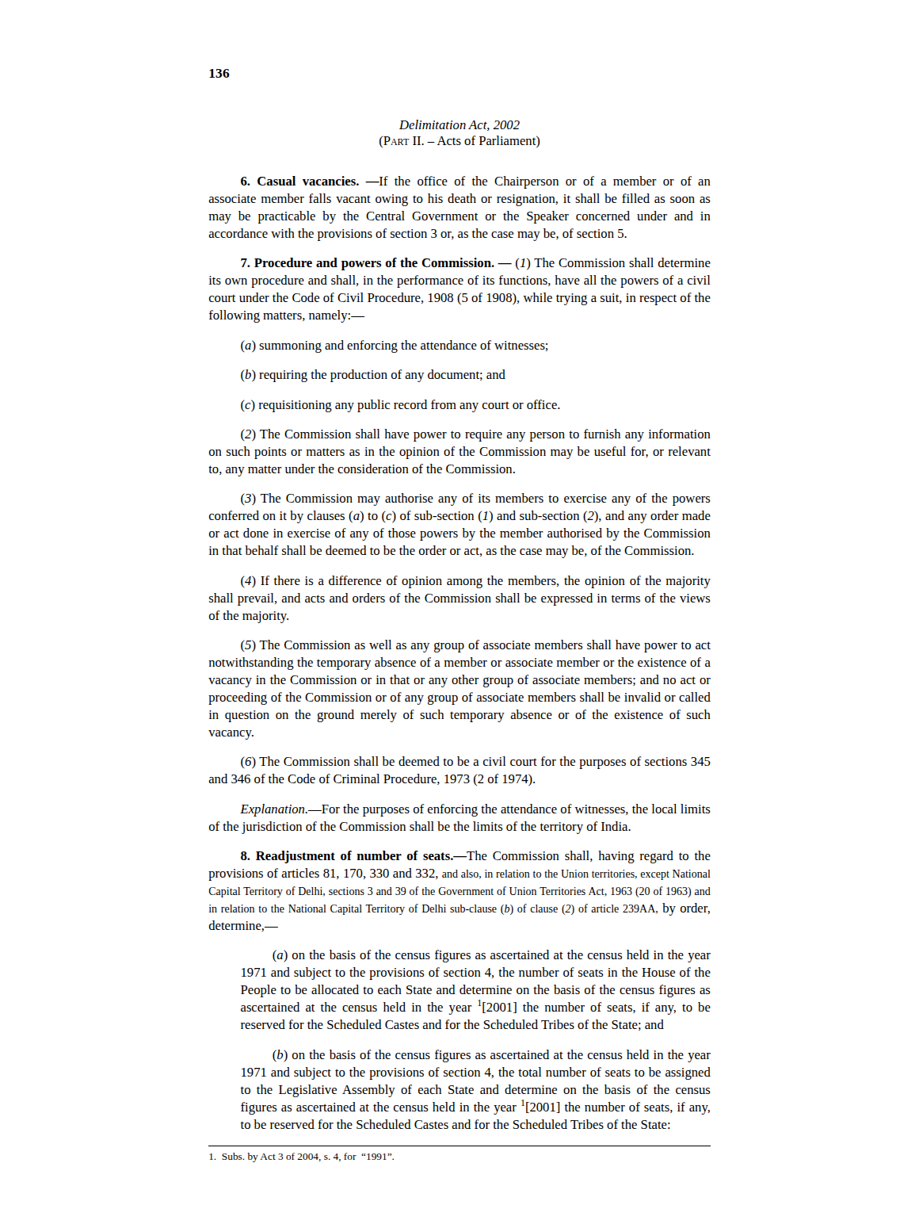136
Delimitation Act, 2002
(Part II. – Acts of Parliament)
6. Casual vacancies. —If the office of the Chairperson or of a member or of an associate member falls vacant owing to his death or resignation, it shall be filled as soon as may be practicable by the Central Government or the Speaker concerned under and in accordance with the provisions of section 3 or, as the case may be, of section 5.
7. Procedure and powers of the Commission. — (1) The Commission shall determine its own procedure and shall, in the performance of its functions, have all the powers of a civil court under the Code of Civil Procedure, 1908 (5 of 1908), while trying a suit, in respect of the following matters, namely:—
(a) summoning and enforcing the attendance of witnesses;
(b) requiring the production of any document; and
(c) requisitioning any public record from any court or office.
(2) The Commission shall have power to require any person to furnish any information on such points or matters as in the opinion of the Commission may be useful for, or relevant to, any matter under the consideration of the Commission.
(3) The Commission may authorise any of its members to exercise any of the powers conferred on it by clauses (a) to (c) of sub-section (1) and sub-section (2), and any order made or act done in exercise of any of those powers by the member authorised by the Commission in that behalf shall be deemed to be the order or act, as the case may be, of the Commission.
(4) If there is a difference of opinion among the members, the opinion of the majority shall prevail, and acts and orders of the Commission shall be expressed in terms of the views of the majority.
(5) The Commission as well as any group of associate members shall have power to act notwithstanding the temporary absence of a member or associate member or the existence of a vacancy in the Commission or in that or any other group of associate members; and no act or proceeding of the Commission or of any group of associate members shall be invalid or called in question on the ground merely of such temporary absence or of the existence of such vacancy.
(6) The Commission shall be deemed to be a civil court for the purposes of sections 345 and 346 of the Code of Criminal Procedure, 1973 (2 of 1974).
Explanation.—For the purposes of enforcing the attendance of witnesses, the local limits of the jurisdiction of the Commission shall be the limits of the territory of India.
8. Readjustment of number of seats.—The Commission shall, having regard to the provisions of articles 81, 170, 330 and 332, and also, in relation to the Union territories, except National Capital Territory of Delhi, sections 3 and 39 of the Government of Union Territories Act, 1963 (20 of 1963) and in relation to the National Capital Territory of Delhi sub-clause (b) of clause (2) of article 239AA, by order, determine,—
(a) on the basis of the census figures as ascertained at the census held in the year 1971 and subject to the provisions of section 4, the number of seats in the House of the People to be allocated to each State and determine on the basis of the census figures as ascertained at the census held in the year 1[2001] the number of seats, if any, to be reserved for the Scheduled Castes and for the Scheduled Tribes of the State; and
(b) on the basis of the census figures as ascertained at the census held in the year 1971 and subject to the provisions of section 4, the total number of seats to be assigned to the Legislative Assembly of each State and determine on the basis of the census figures as ascertained at the census held in the year 1[2001] the number of seats, if any, to be reserved for the Scheduled Castes and for the Scheduled Tribes of the State:
1. Subs. by Act 3 of 2004, s. 4, for “1991”.